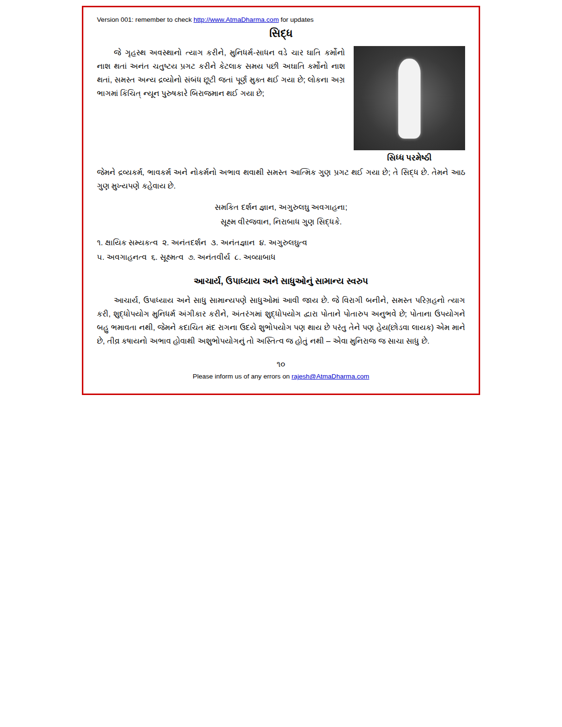Version 001: remember to check http://www.AtmaDharma.com for updates
સિદ્ધ
સિધ્ધ પરમેષ્ઠી
જે ગૃહસ્થ અવસ્થાનો ત્યાગ કરીને, મુનિધર્મ-સાધન વડે ચાર ઘાતિ કર્મોનો નાશ થતાં અનંત ચતુષ્ટય પ્રગટ કરીને કેટલાક સમય પછી અઘાતિ કર્મોનો નાશ થતાં, સમસ્ત અન્ય દ્રવ્યોનો સંબંધ છૂટી જતાં પૂર્ણ મુક્ત થઈ ગયા છે; લોકના અગ્ર ભાગમાં કિંચિત્ ન્યૂન પુરુષકારે બિરાજમાન થઈ ગયા છે;
જેમને દ્રવ્યકર્મ, ભાવકર્મ અને નોકર્મનો અભાવ થવાથી સમસ્ત આત્મિક ગુણ પ્રગટ થઈ ગયા છે; તે સિદ્ધ છે. તેમને આઠ ગુણ મુખ્યપણે કહેવાય છે.
સમકિત દર્શન જ્ઞાન, અગુરુલઘુ અવગાહના;
સૂક્ષ્મ વીરજવાન, નિરાબાધ ગુણ સિદ્ધકે.
૧. ક્ષાયિક સમ્યકત્વ ૨. અનંતદર્શન ૩. અનંતજ્ઞાન ૪. અગુરુલઘુત્વ
૫. અવગાહનત્વ ૬. સૂક્ષ્મત્વ ૭. અનંતવીર્ય ૮. અવ્યાબાધ
આચાર્ય, ઉપાધ્યાય અને સાધુઓનું સામાન્ય સ્વરુપ
આચાર્ય, ઉપાધ્યાય અને સાધુ સામાન્યપણે સાધુઓમાં આવી જાય છે. જે વિરાગી બનીને, સમસ્ત પરિગ્રહનો ત્યાગ કરી, શુદ્ધોપયોગ મુનિધર્મ અંગીકાર કરીને, અંતરંગમાં શુદ્ધોપયોગ દ્વારા પોતાને પોતારુપ અનુભવે છે; પોતાના ઉપયોગને બહુ ભમાવતા નથી, જેમને કદાચિત મંદ રાગના ઉદયે શુભોપયોગ પણ થાય છે પરંતુ તેને પણ હેય(છોડવા લાયક) એમ માને છે, તીવ્ર કષાયનો અભાવ હોવાથી અશુભોપયોગનું તો અસ્તિત્વ જ હોતું નથી – એવા મુનિરાજ જ સાચા સાધુ છે.
૧૦
Please inform us of any errors on rajesh@AtmaDharma.com